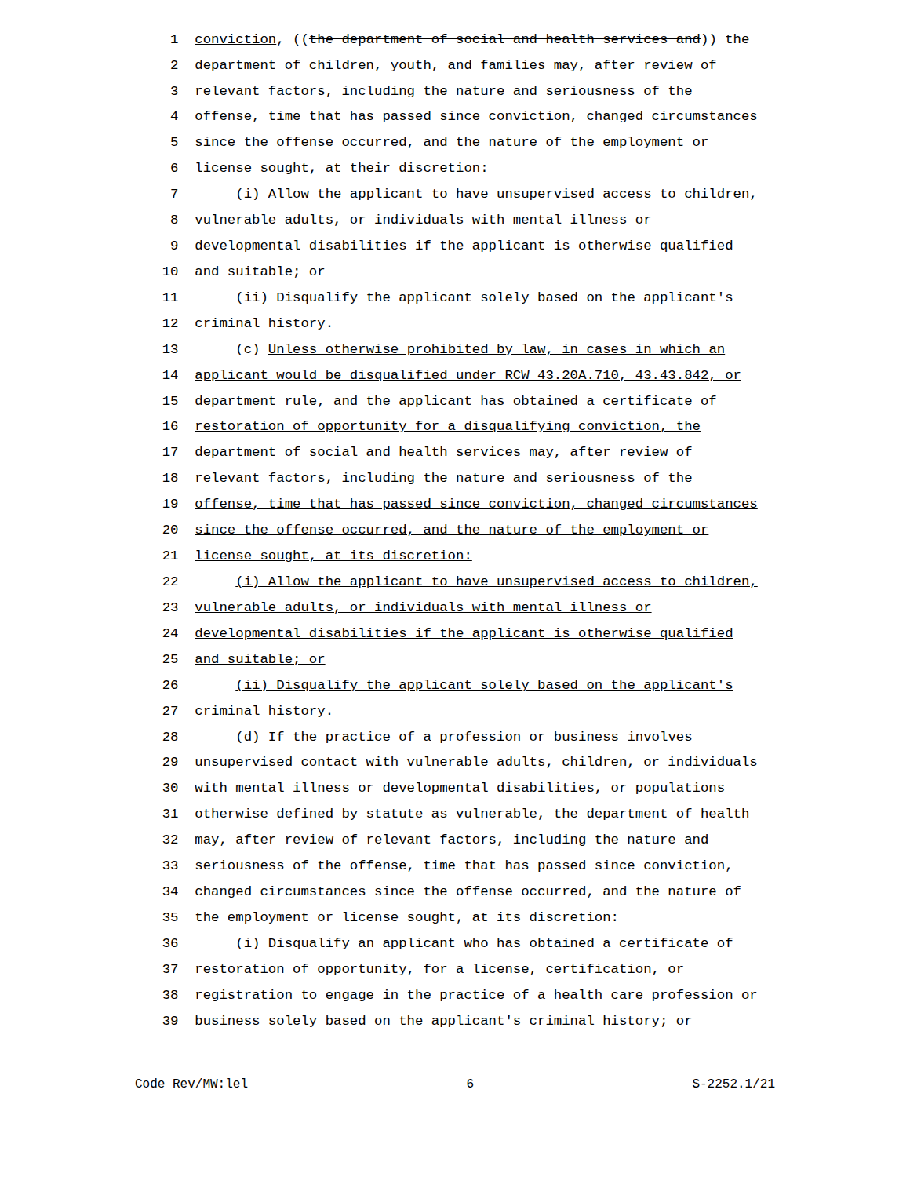1 conviction, ((the department of social and health services and)) the
2 department of children, youth, and families may, after review of
3 relevant factors, including the nature and seriousness of the
4 offense, time that has passed since conviction, changed circumstances
5 since the offense occurred, and the nature of the employment or
6 license sought, at their discretion:
7 (i) Allow the applicant to have unsupervised access to children,
8 vulnerable adults, or individuals with mental illness or
9 developmental disabilities if the applicant is otherwise qualified
10 and suitable; or
11 (ii) Disqualify the applicant solely based on the applicant's
12 criminal history.
13 (c) Unless otherwise prohibited by law, in cases in which an
14 applicant would be disqualified under RCW 43.20A.710, 43.43.842, or
15 department rule, and the applicant has obtained a certificate of
16 restoration of opportunity for a disqualifying conviction, the
17 department of social and health services may, after review of
18 relevant factors, including the nature and seriousness of the
19 offense, time that has passed since conviction, changed circumstances
20 since the offense occurred, and the nature of the employment or
21 license sought, at its discretion:
22 (i) Allow the applicant to have unsupervised access to children,
23 vulnerable adults, or individuals with mental illness or
24 developmental disabilities if the applicant is otherwise qualified
25 and suitable; or
26 (ii) Disqualify the applicant solely based on the applicant's
27 criminal history.
28 (d) If the practice of a profession or business involves
29 unsupervised contact with vulnerable adults, children, or individuals
30 with mental illness or developmental disabilities, or populations
31 otherwise defined by statute as vulnerable, the department of health
32 may, after review of relevant factors, including the nature and
33 seriousness of the offense, time that has passed since conviction,
34 changed circumstances since the offense occurred, and the nature of
35 the employment or license sought, at its discretion:
36 (i) Disqualify an applicant who has obtained a certificate of
37 restoration of opportunity, for a license, certification, or
38 registration to engage in the practice of a health care profession or
39 business solely based on the applicant's criminal history; or
Code Rev/MW:lel 6 S-2252.1/21